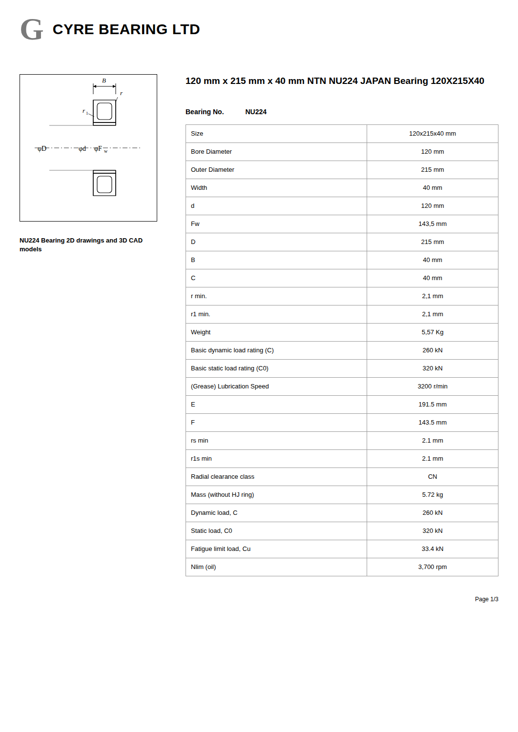G
CYRE BEARING LTD
B r r 1 φD φd φF w
NU224 Bearing 2D drawings and 3D CAD models
120 mm x 215 mm x 40 mm NTN NU224 JAPAN Bearing 120X215X40
Bearing No. NU224
| Size | 120x215x40 mm |
| Bore Diameter | 120 mm |
| Outer Diameter | 215 mm |
| Width | 40 mm |
| d | 120 mm |
| Fw | 143,5 mm |
| D | 215 mm |
| B | 40 mm |
| C | 40 mm |
| r min. | 2,1 mm |
| r1 min. | 2,1 mm |
| Weight | 5,57 Kg |
| Basic dynamic load rating (C) | 260 kN |
| Basic static load rating (C0) | 320 kN |
| (Grease) Lubrication Speed | 3200 r/min |
| E | 191.5 mm |
| F | 143.5 mm |
| rs min | 2.1 mm |
| r1s min | 2.1 mm |
| Radial clearance class | CN |
| Mass (without HJ ring) | 5.72 kg |
| Dynamic load, C | 260 kN |
| Static load, C0 | 320 kN |
| Fatigue limit load, Cu | 33.4 kN |
| Nlim (oil) | 3,700 rpm |
Page 1/3